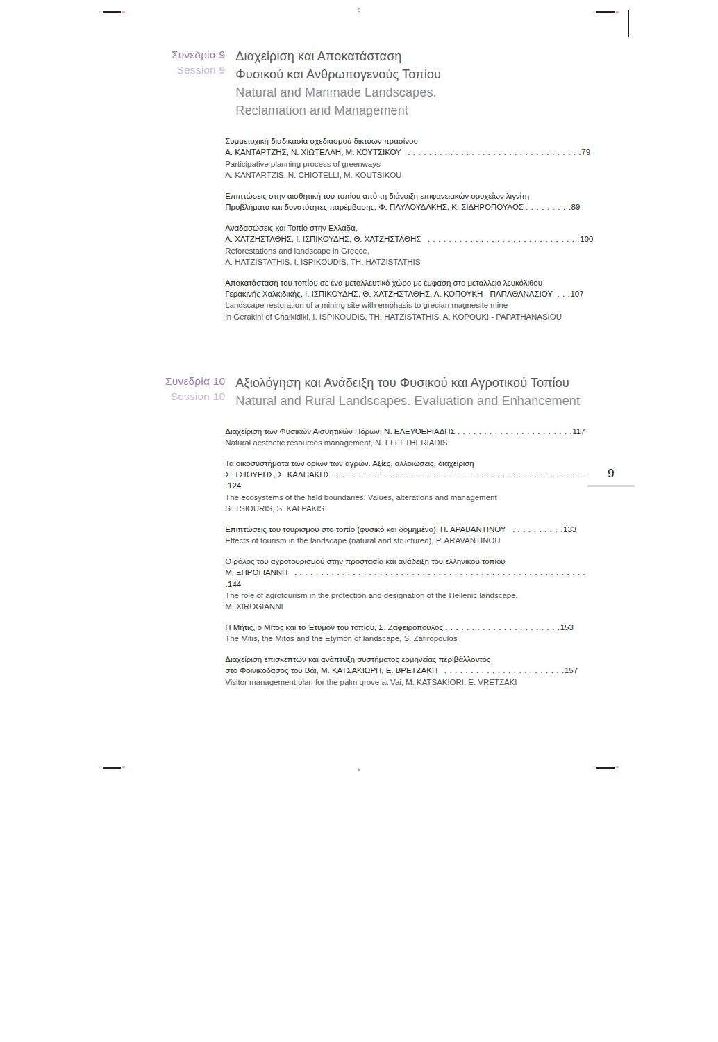C M
C M
C M
C M
9
9
9
Συνεδρία 9 Session 9
Διαχείριση και Αποκατάσταση
Φυσικού και Ανθρωπογενούς Τοπίου Natural and Manmade Landscapes.
Reclamation and Management
Συμμετοχική διαδικασία σχεδιασμού δικτύων πρασίνου
Α. ΚΑΝΤΑΡΤΖΗΣ, Ν. ΧΙΩΤΕΛΛΗ, Μ. ΚΟΥΤΣΙΚΟΥ . . . . . . . . . . . . . . . . . . . . . . . . . . . . . . . . . 79
Participative planning process of greenways
A. KANTARTZIS, N. CHIOTELLI, M. KOUTSIKOU
Επιπτώσεις στην αισθητική του τοπίου από τη διάνοιξη επιφανειακών ορυχείων λιγνίτη
Προβλήματα και δυνατότητες παρέμβασης, Φ. ΠΑΥΛΟΥΔΑΚΗΣ, Κ. ΣΙΔΗΡΟΠΟΥΛΟΣ . . . . . . . . . 89
Αναδασώσεις και Τοπίο στην Ελλάδα,
Α. ΧΑΤΖΗΣΤΑΘΗΣ, Ι. ΙΣΠΙΚΟΥΔΗΣ, Θ. ΧΑΤΖΗΣΤΑΘΗΣ . . . . . . . . . . . . . . . . . . . . . . . . . . . . . 100
Reforestations and landscape in Greece,
A. HATZISTATHIS, I. ISPIKOUDIS, TH. HATZISTATHIS
Αποκατάσταση του τοπίου σε ένα μεταλλευτικό χώρο με έμφαση στο μεταλλείο λευκόλιθου
Γερακινής Χαλκιδικής, Ι. ΙΣΠΙΚΟΥΔΗΣ, Θ. ΧΑΤΖΗΣΤΑΘΗΣ, Α. ΚΟΠΟΥΚΗ - ΠΑΠΑΘΑΝΑΣΙΟΥ . . . 107
Landscape restoration of a mining site with emphasis to grecian magnesite mine
in Gerakini of Chalkidiki, I. ISPIKOUDIS, TH. HATZISTATHIS, A. KOPOUKI - PAPATHANASIOU
Συνεδρία 10 Session 10
Αξιολόγηση και Ανάδειξη του Φυσικού και Αγροτικού Τοπίου Natural and Rural Landscapes. Evaluation and Enhancement
Διαχείριση των Φυσικών Αισθητικών Πόρων, Ν. ΕΛΕΥΘΕΡΙΑΔΗΣ . . . . . . . . . . . . . . . . . . . . . . 117
Natural aesthetic resources management, N. ELEFTHERIADIS
Τα οικοσυστήματα των ορίων των αγρών. Αξίες, αλλοιώσεις, διαχείριση
Σ. ΤΣΙΟΥΡΗΣ, Σ. ΚΑΛΠΑΚΗΣ . . . . . . . . . . . . . . . . . . . . . . . . . . . . . . . . . . . . . . . . . . . . . . . . 124
The ecosystems of the field boundaries. Values, alterations and management
S. TSIOURIS, S. KALPAKIS
Επιπτώσεις του τουρισμού στο τοπίο (φυσικό και δομημένο), Π. ΑΡΑΒΑΝΤΙΝΟΥ . . . . . . . . . . 133
Effects of tourism in the landscape (natural and structured), P. ARAVANTINOU
Ο ρόλος του αγροτουρισμού στην προστασία και ανάδειξη του ελληνικού τοπίου
Μ. ΞΗΡΟΓΙΑΝΝΗ . . . . . . . . . . . . . . . . . . . . . . . . . . . . . . . . . . . . . . . . . . . . . . . . . . . . . . . . 144
The role of agrotourism in the protection and designation of the Hellenic landscape,
M. XIROGIANNI
Η Μήτις, ο Μίτος και το Έτυμον του τοπίου, Σ. Ζαφειρόπουλος . . . . . . . . . . . . . . . . . . . . . . 153
The Mitis, the Mitos and the Etymon of landscape, S. Zafiropoulos
Διαχείριση επισκεπτών και ανάπτυξη συστήματος ερμηνείας περιβάλλοντος
στο Φοινικόδασος του Βάι, Μ. ΚΑΤΣΑΚΙΩΡΗ, Ε. ΒΡΕΤΖΑΚΗ . . . . . . . . . . . . . . . . . . . . . . . 157
Visitor management plan for the palm grove at Vai, M. KATSAKIORI, E. VRETZAKI